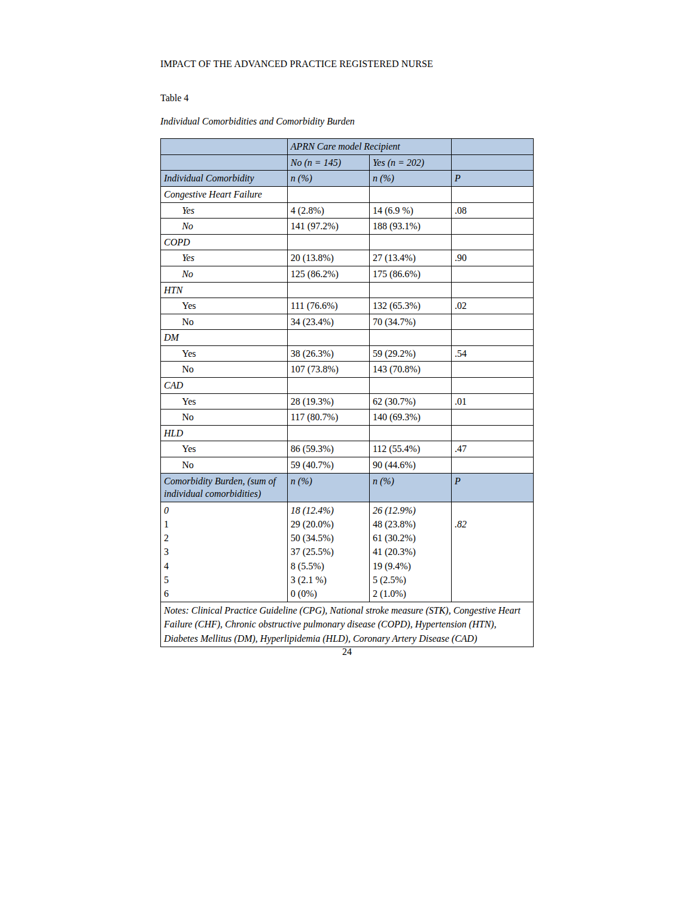IMPACT OF THE ADVANCED PRACTICE REGISTERED NURSE
Table 4
Individual Comorbidities and Comorbidity Burden
| | APRN Care model Recipient | |
| | No (n = 145) | Yes (n = 202) | |
| Individual Comorbidity | n (%) | n (%) | P |
| Congestive Heart Failure | | | |
| Yes | 4 (2.8%) | 14 (6.9 %) | .08 |
| No | 141 (97.2%) | 188 (93.1%) | |
| COPD | | | |
| Yes | 20 (13.8%) | 27 (13.4%) | .90 |
| No | 125 (86.2%) | 175 (86.6%) | |
| HTN | | | |
| Yes | 111 (76.6%) | 132 (65.3%) | .02 |
| No | 34 (23.4%) | 70 (34.7%) | |
| DM | | | |
| Yes | 38 (26.3%) | 59 (29.2%) | .54 |
| No | 107 (73.8%) | 143 (70.8%) | |
| CAD | | | |
| Yes | 28 (19.3%) | 62 (30.7%) | .01 |
| No | 117 (80.7%) | 140 (69.3%) | |
| HLD | | | |
| Yes | 86 (59.3%) | 112 (55.4%) | .47 |
| No | 59 (40.7%) | 90 (44.6%) | |
| Comorbidity Burden, (sum of individual comorbidities) | n (%) | n (%) | P |
| 0 1 2 3 4 5 6 | 18 (12.4%) 29 (20.0%) 50 (34.5%) 37 (25.5%) 8 (5.5%) 3 (2.1 %) 0 (0%) | 26 (12.9%) 48 (23.8%) 61 (30.2%) 41 (20.3%) 19 (9.4%) 5 (2.5%) 2 (1.0%) | .82 |
| Notes: Clinical Practice Guideline (CPG), National stroke measure (STK), Congestive Heart Failure (CHF), Chronic obstructive pulmonary disease (COPD), Hypertension (HTN), Diabetes Mellitus (DM), Hyperlipidemia (HLD), Coronary Artery Disease (CAD) |
24